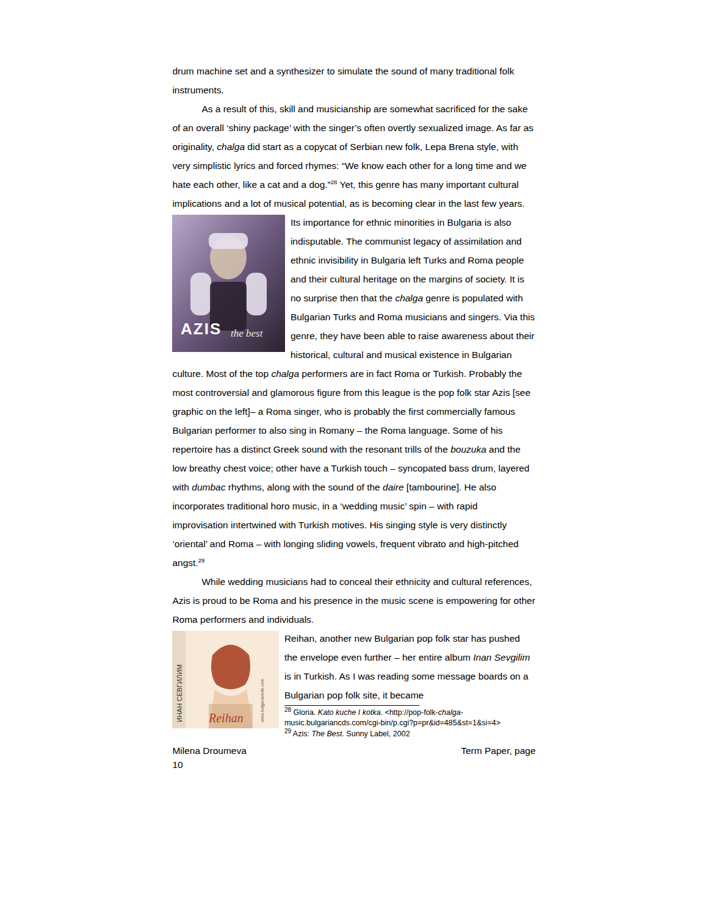drum machine set and a synthesizer to simulate the sound of many traditional folk instruments.
As a result of this, skill and musicianship are somewhat sacrificed for the sake of an overall ‘shiny package’ with the singer’s often overtly sexualized image. As far as originality, chalga did start as a copycat of Serbian new folk, Lepa Brena style, with very simplistic lyrics and forced rhymes: “We know each other for a long time and we hate each other, like a cat and a dog.”28 Yet, this genre has many important cultural implications and a lot of musical potential, as is becoming clear in the last few years.
Its importance for ethnic minorities in Bulgaria is also indisputable. The communist legacy of assimilation and ethnic invisibility in Bulgaria left Turks and Roma people and their cultural heritage on the margins of society. It is no surprise then that the chalga genre is populated with Bulgarian Turks and Roma musicians and singers. Via this genre, they have been able to raise awareness about their historical, cultural and musical existence in Bulgarian culture. Most of the top chalga performers are in fact Roma or Turkish. Probably the most controversial and glamorous figure from this league is the pop folk star Azis [see graphic on the left]– a Roma singer, who is probably the first commercially famous Bulgarian performer to also sing in Romany – the Roma language. Some of his repertoire has a distinct Greek sound with the resonant trills of the bouzuka and the low breathy chest voice; other have a Turkish touch – syncopated bass drum, layered with dumbac rhythms, along with the sound of the daire [tambourine]. He also incorporates traditional horo music, in a ‘wedding music’ spin – with rapid improvisation intertwined with Turkish motives. His singing style is very distinctly ‘oriental’ and Roma – with longing sliding vowels, frequent vibrato and high-pitched angst.29
While wedding musicians had to conceal their ethnicity and cultural references, Azis is proud to be Roma and his presence in the music scene is empowering for other Roma performers and individuals.
Reihan, another new Bulgarian pop folk star has pushed the envelope even further – her entire album Inan Sevgilim is in Turkish. As I was reading some message boards on a Bulgarian pop folk site, it became
28 Gloria. Kato kuche I kotka. <http://pop-folk-chalga-music.bulgariancds.com/cgi-bin/p.cgi?p=pr&id=485&st=1&si=4>
29 Azis: The Best. Sunny Label, 2002
Milena Droumeva
Term Paper, page
10